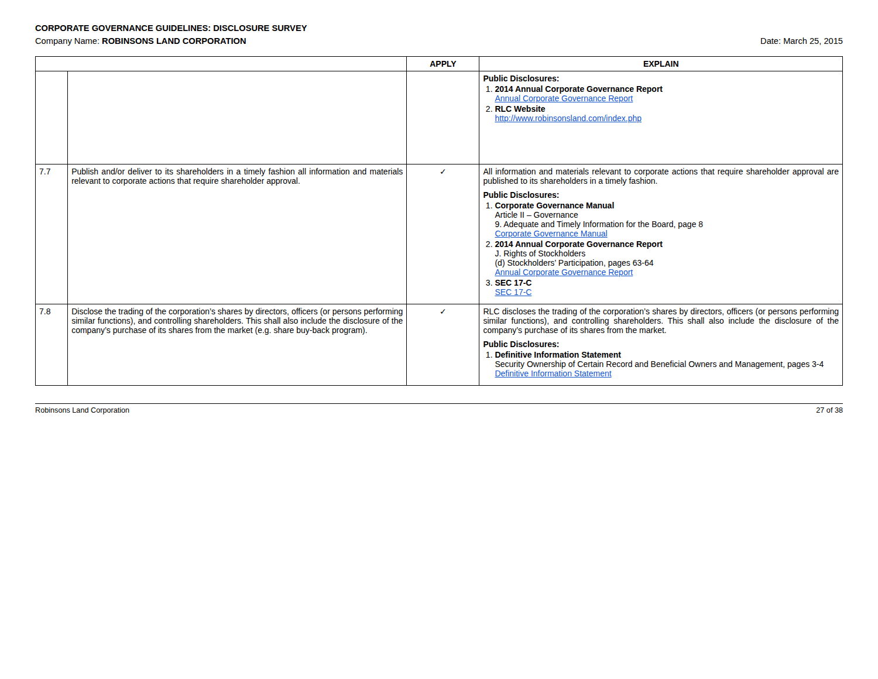CORPORATE GOVERNANCE GUIDELINES: DISCLOSURE SURVEY
Company Name: ROBINSONS LAND CORPORATION
Date: March 25, 2015
| | APPLY | EXPLAIN |
| --- | --- | --- |
| | | | Public Disclosures: 2014 Annual Corporate Governance Report Annual Corporate Governance Report RLC Website http://www.robinsonsland.com/index.php |
| 7.7 | Publish and/or deliver to its shareholders in a timely fashion all information and materials relevant to corporate actions that require shareholder approval. | ✓ | All information and materials relevant to corporate actions that require shareholder approval are published to its shareholders in a timely fashion. Public Disclosures: Corporate Governance Manual Article II – Governance 9. Adequate and Timely Information for the Board, page 8 Corporate Governance Manual 2014 Annual Corporate Governance Report J. Rights of Stockholders (d) Stockholders’ Participation, pages 63-64 Annual Corporate Governance Report SEC 17-C SEC 17-C |
| 7.8 | Disclose the trading of the corporation’s shares by directors, officers (or persons performing similar functions), and controlling shareholders. This shall also include the disclosure of the company’s purchase of its shares from the market (e.g. share buy-back program). | ✓ | RLC discloses the trading of the corporation’s shares by directors, officers (or persons performing similar functions), and controlling shareholders. This shall also include the disclosure of the company’s purchase of its shares from the market. Public Disclosures: Definitive Information Statement Security Ownership of Certain Record and Beneficial Owners and Management, pages 3-4 Definitive Information Statement |
Robinsons Land Corporation
27 of 38